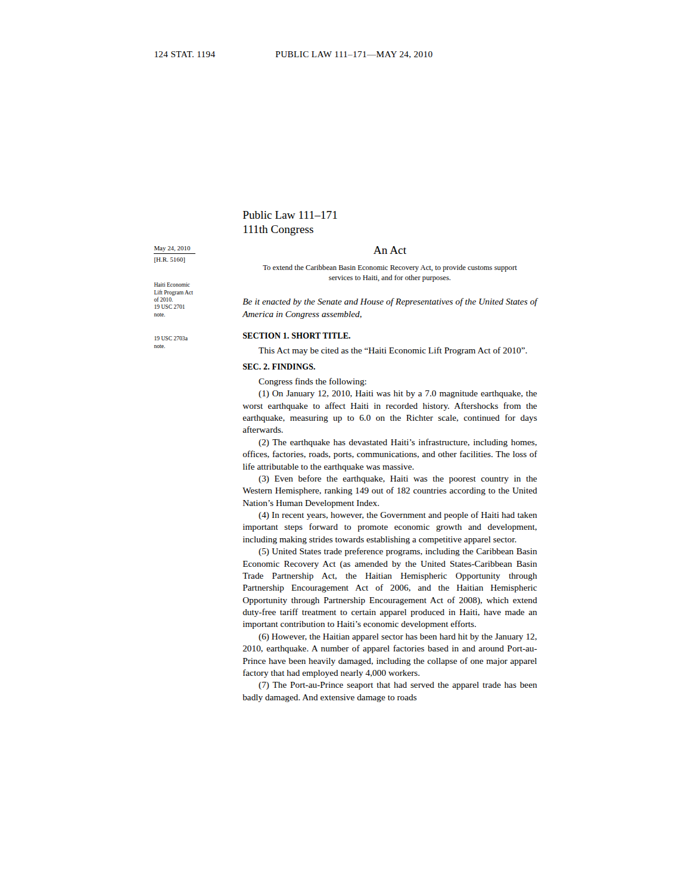124 STAT. 1194 PUBLIC LAW 111–171—MAY 24, 2010
May 24, 2010
[H.R. 5160]
Haiti Economic
Lift Program Act
of 2010.
19 USC 2701
note.
19 USC 2703a
note.
Public Law 111–171 111th Congress
An Act
To extend the Caribbean Basin Economic Recovery Act, to provide customs support
services to Haiti, and for other purposes.
Be it enacted by the Senate and House of Representatives of the United States of America in Congress assembled,
SECTION 1. SHORT TITLE.
This Act may be cited as the “Haiti Economic Lift Program Act of 2010”.
SEC. 2. FINDINGS.
Congress finds the following:
(1) On January 12, 2010, Haiti was hit by a 7.0 magnitude earthquake, the worst earthquake to affect Haiti in recorded history. Aftershocks from the earthquake, measuring up to 6.0 on the Richter scale, continued for days afterwards.
(2) The earthquake has devastated Haiti’s infrastructure, including homes, offices, factories, roads, ports, communications, and other facilities. The loss of life attributable to the earthquake was massive.
(3) Even before the earthquake, Haiti was the poorest country in the Western Hemisphere, ranking 149 out of 182 countries according to the United Nation’s Human Development Index.
(4) In recent years, however, the Government and people of Haiti had taken important steps forward to promote economic growth and development, including making strides towards establishing a competitive apparel sector.
(5) United States trade preference programs, including the Caribbean Basin Economic Recovery Act (as amended by the United States-Caribbean Basin Trade Partnership Act, the Haitian Hemispheric Opportunity through Partnership Encouragement Act of 2006, and the Haitian Hemispheric Opportunity through Partnership Encouragement Act of 2008), which extend duty-free tariff treatment to certain apparel produced in Haiti, have made an important contribution to Haiti’s economic development efforts.
(6) However, the Haitian apparel sector has been hard hit by the January 12, 2010, earthquake. A number of apparel factories based in and around Port-au-Prince have been heavily damaged, including the collapse of one major apparel factory that had employed nearly 4,000 workers.
(7) The Port-au-Prince seaport that had served the apparel trade has been badly damaged. And extensive damage to roads